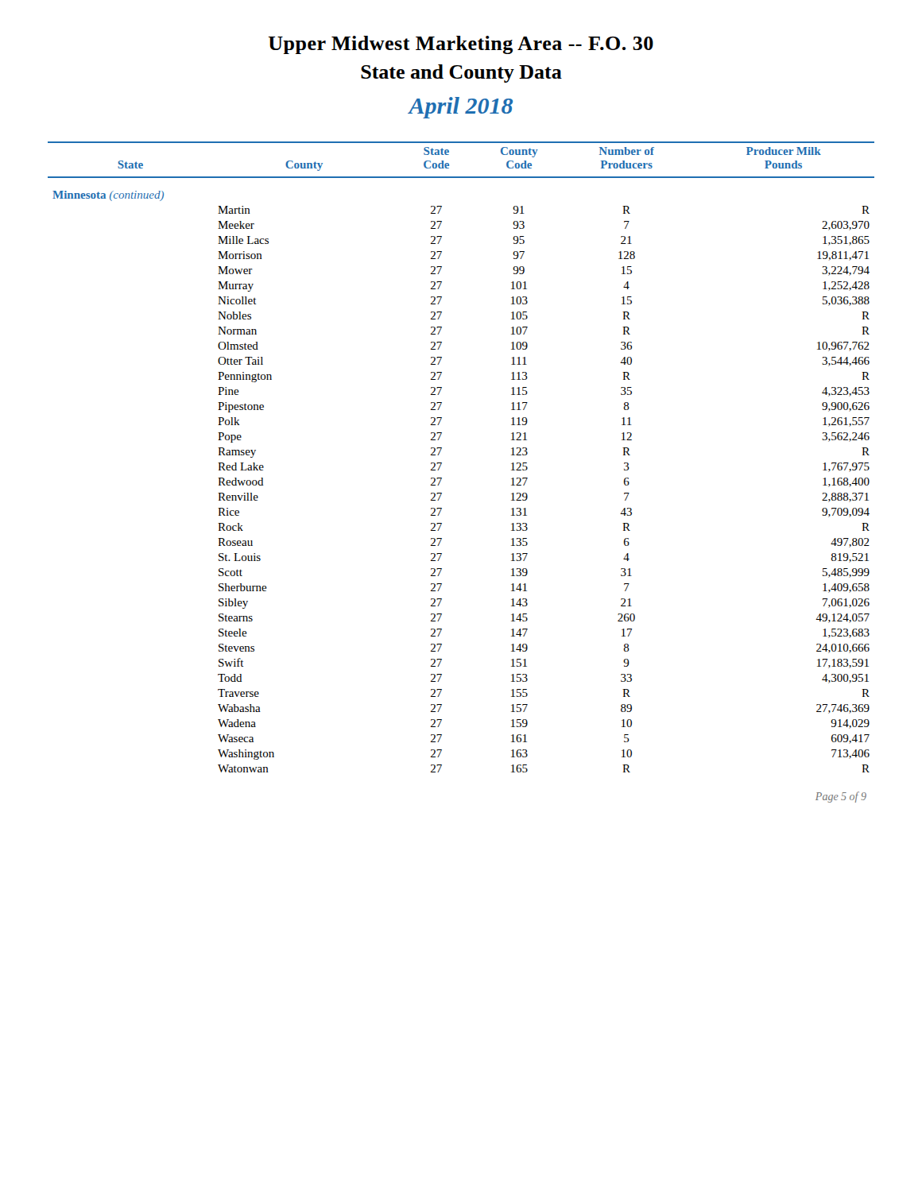Upper Midwest Marketing Area -- F.O. 30
State and County Data
April 2018
| State | County | State Code | County Code | Number of Producers | Producer Milk Pounds |
| --- | --- | --- | --- | --- | --- |
| Minnesota (continued) | | | | | |
| | Martin | 27 | 91 | R | R |
| | Meeker | 27 | 93 | 7 | 2,603,970 |
| | Mille Lacs | 27 | 95 | 21 | 1,351,865 |
| | Morrison | 27 | 97 | 128 | 19,811,471 |
| | Mower | 27 | 99 | 15 | 3,224,794 |
| | Murray | 27 | 101 | 4 | 1,252,428 |
| | Nicollet | 27 | 103 | 15 | 5,036,388 |
| | Nobles | 27 | 105 | R | R |
| | Norman | 27 | 107 | R | R |
| | Olmsted | 27 | 109 | 36 | 10,967,762 |
| | Otter Tail | 27 | 111 | 40 | 3,544,466 |
| | Pennington | 27 | 113 | R | R |
| | Pine | 27 | 115 | 35 | 4,323,453 |
| | Pipestone | 27 | 117 | 8 | 9,900,626 |
| | Polk | 27 | 119 | 11 | 1,261,557 |
| | Pope | 27 | 121 | 12 | 3,562,246 |
| | Ramsey | 27 | 123 | R | R |
| | Red Lake | 27 | 125 | 3 | 1,767,975 |
| | Redwood | 27 | 127 | 6 | 1,168,400 |
| | Renville | 27 | 129 | 7 | 2,888,371 |
| | Rice | 27 | 131 | 43 | 9,709,094 |
| | Rock | 27 | 133 | R | R |
| | Roseau | 27 | 135 | 6 | 497,802 |
| | St. Louis | 27 | 137 | 4 | 819,521 |
| | Scott | 27 | 139 | 31 | 5,485,999 |
| | Sherburne | 27 | 141 | 7 | 1,409,658 |
| | Sibley | 27 | 143 | 21 | 7,061,026 |
| | Stearns | 27 | 145 | 260 | 49,124,057 |
| | Steele | 27 | 147 | 17 | 1,523,683 |
| | Stevens | 27 | 149 | 8 | 24,010,666 |
| | Swift | 27 | 151 | 9 | 17,183,591 |
| | Todd | 27 | 153 | 33 | 4,300,951 |
| | Traverse | 27 | 155 | R | R |
| | Wabasha | 27 | 157 | 89 | 27,746,369 |
| | Wadena | 27 | 159 | 10 | 914,029 |
| | Waseca | 27 | 161 | 5 | 609,417 |
| | Washington | 27 | 163 | 10 | 713,406 |
| | Watonwan | 27 | 165 | R | R |
Page 5 of 9